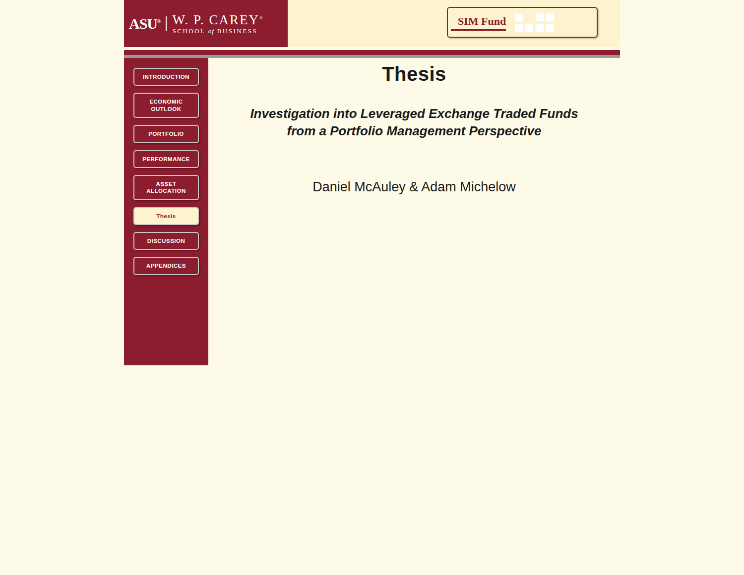ASU®
W. P. CAREY®
SCHOOL of BUSINESS
SIM Fund
INTRODUCTION
ECONOMIC
OUTLOOK
PORTFOLIO
PERFORMANCE
ASSET
ALLOCATION
Thesis
DISCUSSION
APPENDICES
Thesis
Investigation into Leveraged Exchange Traded Funds from a Portfolio Management Perspective
Daniel McAuley & Adam Michelow